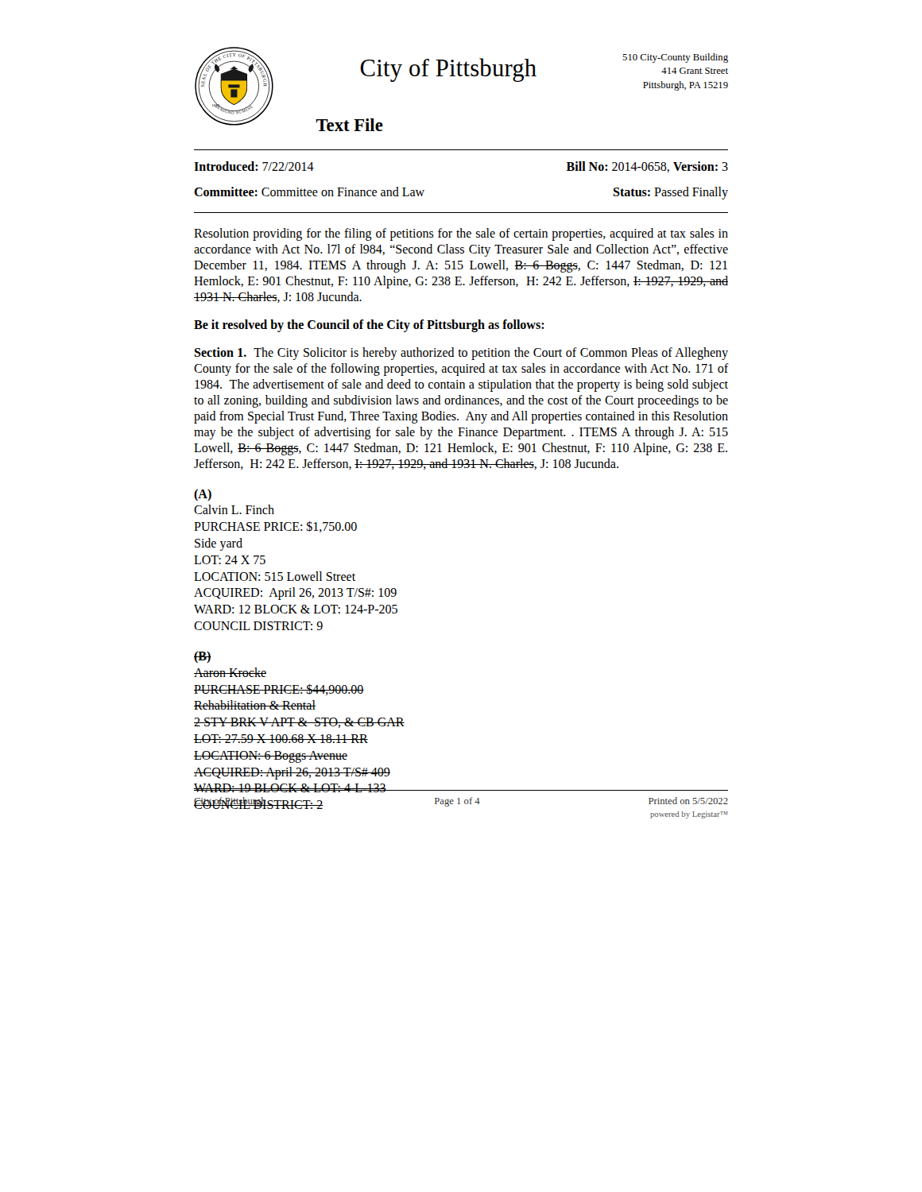SEAL OF THE CITY OF PITTSBURGH BENIGNO NUMINE 1816
City of Pittsburgh
Text File
510 City-County Building
414 Grant Street
Pittsburgh, PA 15219
Introduced: 7/22/2014
Bill No: 2014-0658, Version: 3
Committee: Committee on Finance and Law
Status: Passed Finally
Resolution providing for the filing of petitions for the sale of certain properties, acquired at tax sales in accordance with Act No. l7l of l984, “Second Class City Treasurer Sale and Collection Act”, effective December 11, 1984. ITEMS A through J. A: 515 Lowell, B: 6 Boggs, C: 1447 Stedman, D: 121 Hemlock, E: 901 Chestnut, F: 110 Alpine, G: 238 E. Jefferson, H: 242 E. Jefferson, I: 1927, 1929, and 1931 N. Charles, J: 108 Jucunda.
Be it resolved by the Council of the City of Pittsburgh as follows:
Section 1. The City Solicitor is hereby authorized to petition the Court of Common Pleas of Allegheny County for the sale of the following properties, acquired at tax sales in accordance with Act No. 171 of 1984. The advertisement of sale and deed to contain a stipulation that the property is being sold subject to all zoning, building and subdivision laws and ordinances, and the cost of the Court proceedings to be paid from Special Trust Fund, Three Taxing Bodies. Any and All properties contained in this Resolution may be the subject of advertising for sale by the Finance Department. . ITEMS A through J. A: 515 Lowell, B: 6 Boggs, C: 1447 Stedman, D: 121 Hemlock, E: 901 Chestnut, F: 110 Alpine, G: 238 E. Jefferson, H: 242 E. Jefferson, I: 1927, 1929, and 1931 N. Charles, J: 108 Jucunda.
(A)
Calvin L. Finch
PURCHASE PRICE: $1,750.00
Side yard
LOT: 24 X 75
LOCATION: 515 Lowell Street
ACQUIRED: April 26, 2013 T/S#: 109
WARD: 12 BLOCK & LOT: 124-P-205
COUNCIL DISTRICT: 9
(B)
Aaron Krocke
PURCHASE PRICE: $44,900.00
Rehabilitation & Rental
2 STY BRK V APT & STO, & CB GAR
LOT: 27.59 X 100.68 X 18.11 RR
LOCATION: 6 Boggs Avenue
ACQUIRED: April 26, 2013 T/S# 409
WARD: 19 BLOCK & LOT: 4-L-133
COUNCIL DISTRICT: 2
City of Pittsburgh
Page 1 of 4
Printed on 5/5/2022
powered by Legistar™